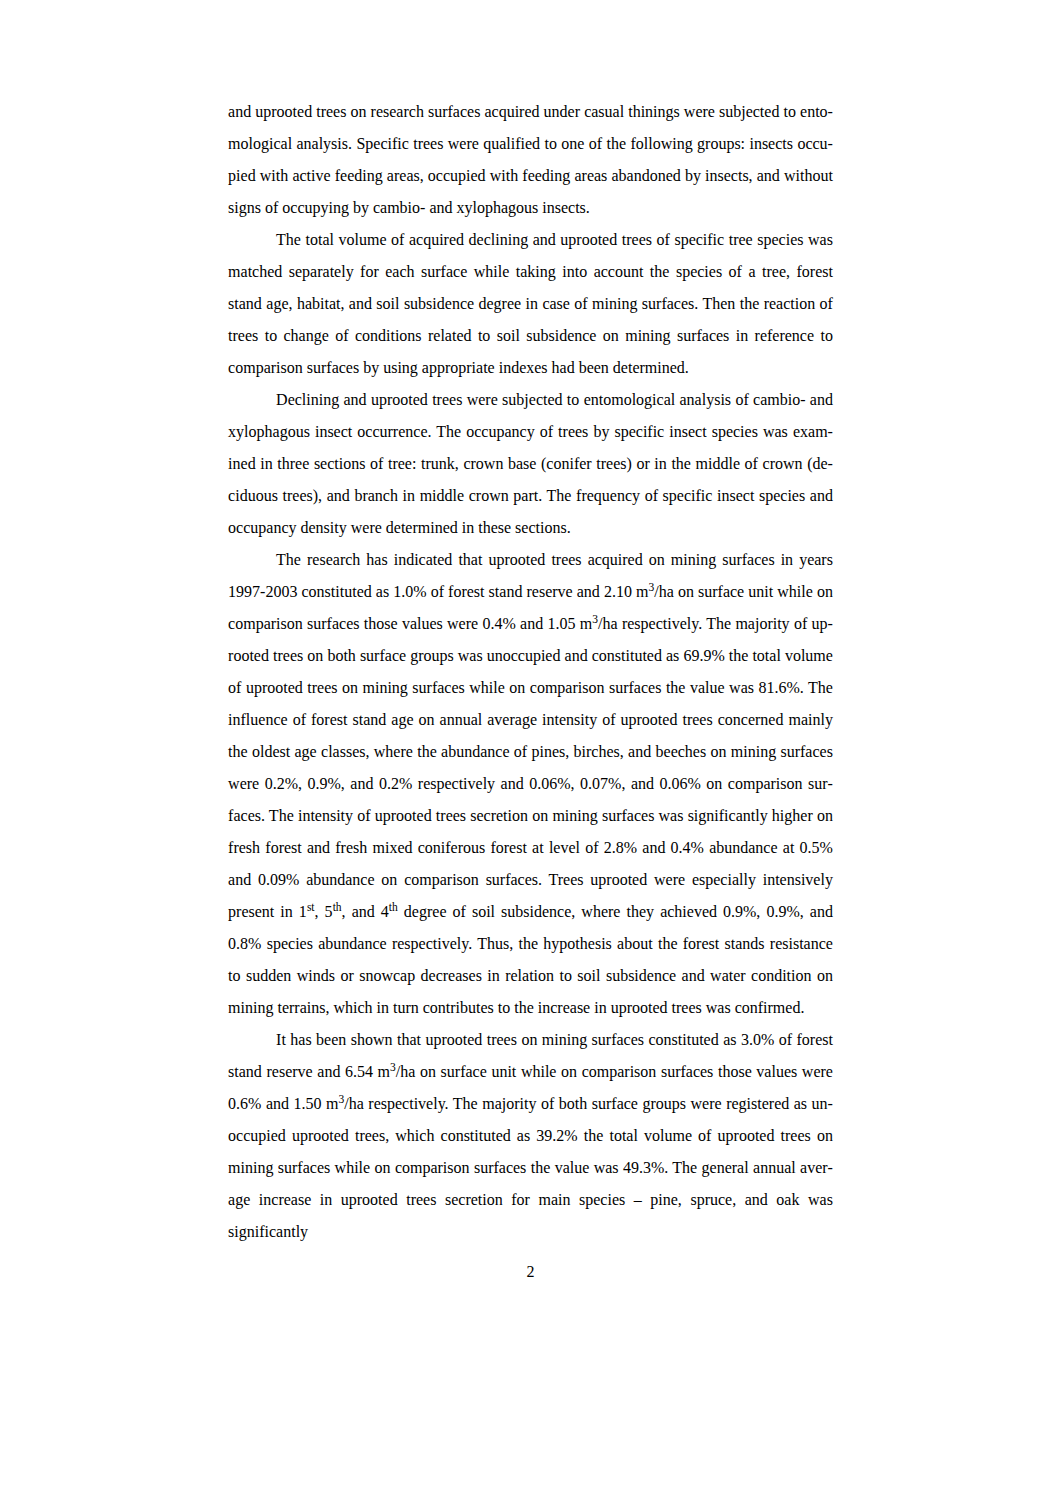and uprooted trees on research surfaces acquired under casual thinings were subjected to entomological analysis. Specific trees were qualified to one of the following groups: insects occupied with active feeding areas, occupied with feeding areas abandoned by insects, and without signs of occupying by cambio- and xylophagous insects.
The total volume of acquired declining and uprooted trees of specific tree species was matched separately for each surface while taking into account the species of a tree, forest stand age, habitat, and soil subsidence degree in case of mining surfaces. Then the reaction of trees to change of conditions related to soil subsidence on mining surfaces in reference to comparison surfaces by using appropriate indexes had been determined.
Declining and uprooted trees were subjected to entomological analysis of cambio- and xylophagous insect occurrence. The occupancy of trees by specific insect species was examined in three sections of tree: trunk, crown base (conifer trees) or in the middle of crown (deciduous trees), and branch in middle crown part. The frequency of specific insect species and occupancy density were determined in these sections.
The research has indicated that uprooted trees acquired on mining surfaces in years 1997-2003 constituted as 1.0% of forest stand reserve and 2.10 m3/ha on surface unit while on comparison surfaces those values were 0.4% and 1.05 m3/ha respectively. The majority of uprooted trees on both surface groups was unoccupied and constituted as 69.9% the total volume of uprooted trees on mining surfaces while on comparison surfaces the value was 81.6%. The influence of forest stand age on annual average intensity of uprooted trees concerned mainly the oldest age classes, where the abundance of pines, birches, and beeches on mining surfaces were 0.2%, 0.9%, and 0.2% respectively and 0.06%, 0.07%, and 0.06% on comparison surfaces. The intensity of uprooted trees secretion on mining surfaces was significantly higher on fresh forest and fresh mixed coniferous forest at level of 2.8% and 0.4% abundance at 0.5% and 0.09% abundance on comparison surfaces. Trees uprooted were especially intensively present in 1st, 5th, and 4th degree of soil subsidence, where they achieved 0.9%, 0.9%, and 0.8% species abundance respectively. Thus, the hypothesis about the forest stands resistance to sudden winds or snowcap decreases in relation to soil subsidence and water condition on mining terrains, which in turn contributes to the increase in uprooted trees was confirmed.
It has been shown that uprooted trees on mining surfaces constituted as 3.0% of forest stand reserve and 6.54 m3/ha on surface unit while on comparison surfaces those values were 0.6% and 1.50 m3/ha respectively. The majority of both surface groups were registered as unoccupied uprooted trees, which constituted as 39.2% the total volume of uprooted trees on mining surfaces while on comparison surfaces the value was 49.3%. The general annual average increase in uprooted trees secretion for main species – pine, spruce, and oak was significantly
2